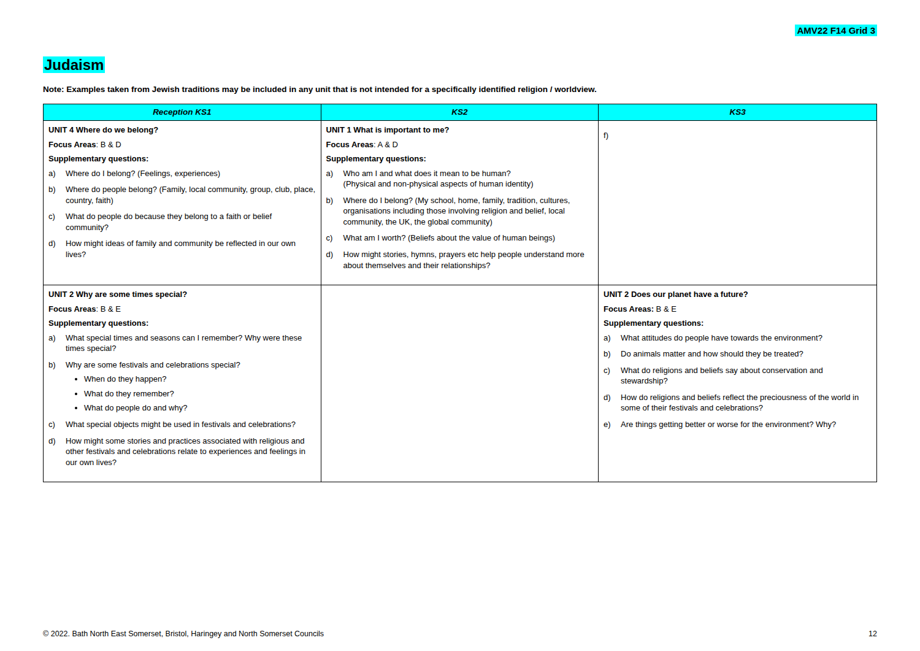AMV22 F14 Grid 3
Judaism
Note: Examples taken from Jewish traditions may be included in any unit that is not intended for a specifically identified religion / worldview.
| Reception KS1 | KS2 | KS3 |
| --- | --- | --- |
| UNIT 4 Where do we belong? Focus Areas : B & D Supplementary questions: a) Where do I belong? (Feelings, experiences) b) Where do people belong? (Family, local community, group, club, place, country, faith) c) What do people do because they belong to a faith or belief community? d) How might ideas of family and community be reflected in our own lives? | UNIT 1 What is important to me? Focus Areas : A & D Supplementary questions: a) Who am I and what does it mean to be human? (Physical and non-physical aspects of human identity) b) Where do I belong? (My school, home, family, tradition, cultures, organisations including those involving religion and belief, local community, the UK, the global community) c) What am I worth? (Beliefs about the value of human beings) d) How might stories, hymns, prayers etc help people understand more about themselves and their relationships? | f) |
| UNIT 2 Why are some times special? Focus Areas : B & E Supplementary questions: a) What special times and seasons can I remember? Why were these times special? b) Why are some festivals and celebrations special? When do they happen? What do they remember? What do people do and why? c) What special objects might be used in festivals and celebrations? d) How might some stories and practices associated with religious and other festivals and celebrations relate to experiences and feelings in our own lives? | | UNIT 2 Does our planet have a future? Focus Areas: B & E Supplementary questions: a) What attitudes do people have towards the environment? b) Do animals matter and how should they be treated? c) What do religions and beliefs say about conservation and stewardship? d) How do religions and beliefs reflect the preciousness of the world in some of their festivals and celebrations? e) Are things getting better or worse for the environment? Why? |
© 2022. Bath North East Somerset, Bristol, Haringey and North Somerset Councils
12